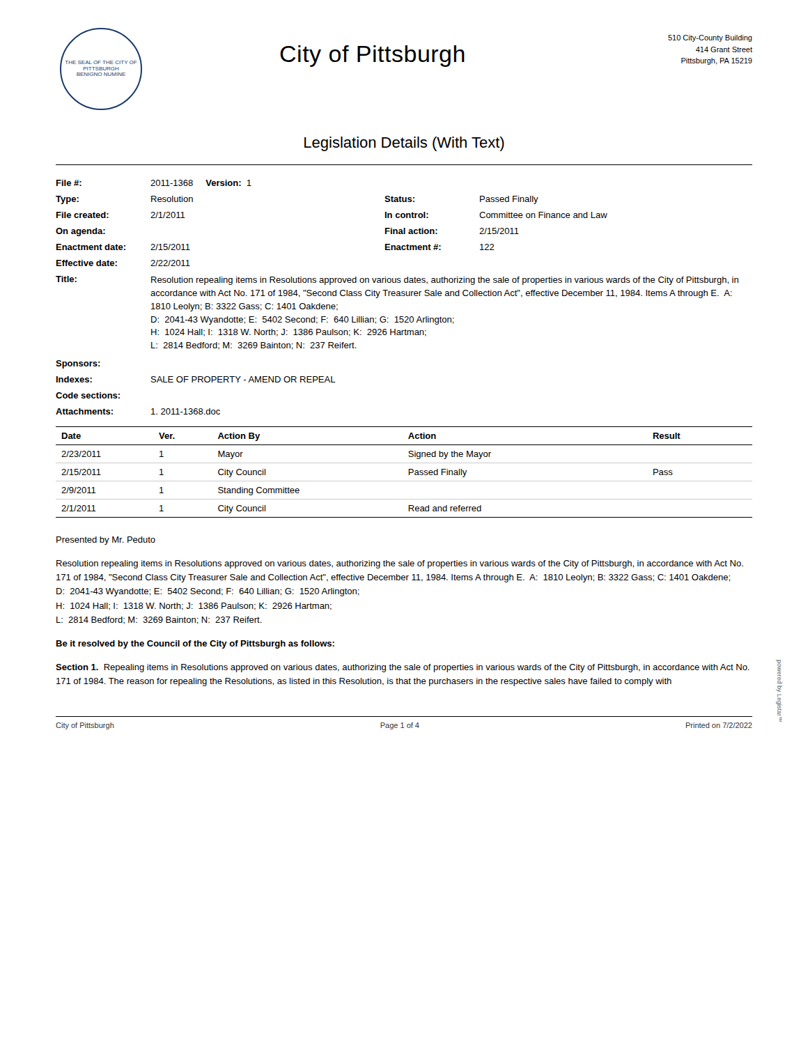THE SEAL OF THE CITY OF PITTSBURGH
BENIGNO NUMINE
City of Pittsburgh
510 City-County Building
414 Grant Street
Pittsburgh, PA 15219
Legislation Details (With Text)
| File #: | 2011-1368 Version: 1 | | |
| Type: | Resolution | Status: | Passed Finally |
| File created: | 2/1/2011 | In control: | Committee on Finance and Law |
| On agenda: | | Final action: | 2/15/2011 |
| Enactment date: | 2/15/2011 | Enactment #: | 122 |
| Effective date: | 2/22/2011 | | |
| Title: | Resolution repealing items in Resolutions approved on various dates, authorizing the sale of properties in various wards of the City of Pittsburgh, in accordance with Act No. 171 of 1984, "Second Class City Treasurer Sale and Collection Act", effective December 11, 1984. Items A through E. A: 1810 Leolyn; B: 3322 Gass; C: 1401 Oakdene; D: 2041-43 Wyandotte; E: 5402 Second; F: 640 Lillian; G: 1520 Arlington; H: 1024 Hall; I: 1318 W. North; J: 1386 Paulson; K: 2926 Hartman; L: 2814 Bedford; M: 3269 Bainton; N: 237 Reifert. |
| Sponsors: | |
| Indexes: | SALE OF PROPERTY - AMEND OR REPEAL |
| Code sections: | |
| Attachments: | 1. 2011-1368.doc |
| Date | Ver. | Action By | Action | Result |
| --- | --- | --- | --- | --- |
| 2/23/2011 | 1 | Mayor | Signed by the Mayor | |
| 2/15/2011 | 1 | City Council | Passed Finally | Pass |
| 2/9/2011 | 1 | Standing Committee | | |
| 2/1/2011 | 1 | City Council | Read and referred | |
Presented by Mr. Peduto
Resolution repealing items in Resolutions approved on various dates, authorizing the sale of properties in various wards of the City of Pittsburgh, in accordance with Act No. 171 of 1984, "Second Class City Treasurer Sale and Collection Act", effective December 11, 1984. Items A through E. A: 1810 Leolyn; B: 3322 Gass; C: 1401 Oakdene;
D: 2041-43 Wyandotte; E: 5402 Second; F: 640 Lillian; G: 1520 Arlington;
H: 1024 Hall; I: 1318 W. North; J: 1386 Paulson; K: 2926 Hartman;
L: 2814 Bedford; M: 3269 Bainton; N: 237 Reifert.
Be it resolved by the Council of the City of Pittsburgh as follows:
Section 1. Repealing items in Resolutions approved on various dates, authorizing the sale of properties in various wards of the City of Pittsburgh, in accordance with Act No. 171 of 1984. The reason for repealing the Resolutions, as listed in this Resolution, is that the purchasers in the respective sales have failed to comply with
City of Pittsburgh Page 1 of 4 Printed on 7/2/2022
powered by Legistar™